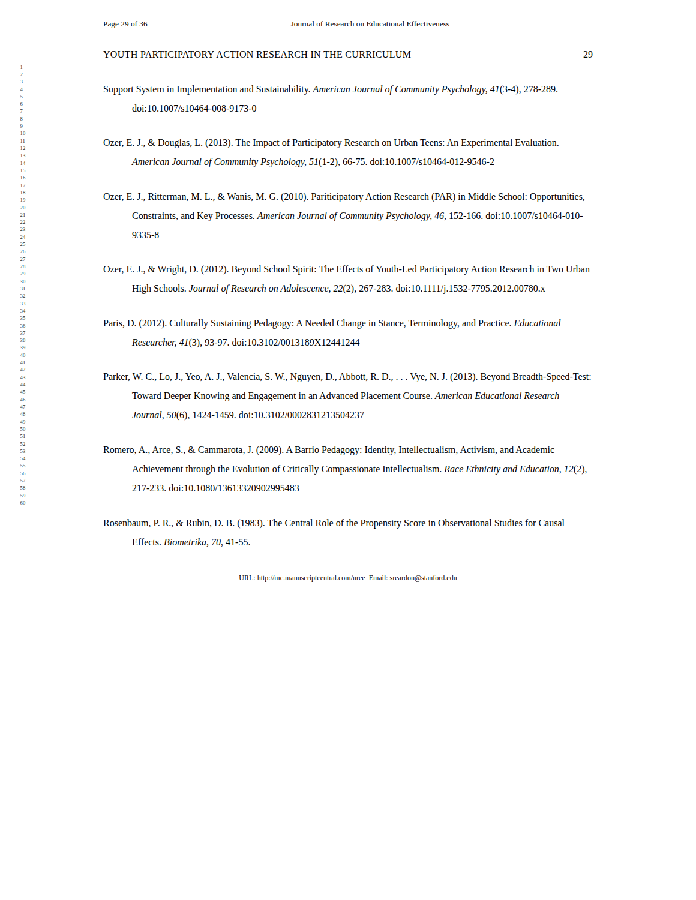1
2
3
4
5
6
7
8
9
10
11
12
13
14
15
16
17
18
19
20
21
22
23
24
25
26
27
28
29
30
31
32
33
34
35
36
37
38
39
40
41
42
43
44
45
46
47
48
49
50
51
52
53
54
55
56
57
58
59
60
Page 29 of 36 Journal of Research on Educational Effectiveness
YOUTH PARTICIPATORY ACTION RESEARCH IN THE CURRICULUM 29
Support System in Implementation and Sustainability. American Journal of Community Psychology, 41(3-4), 278-289. doi:10.1007/s10464-008-9173-0
Ozer, E. J., & Douglas, L. (2013). The Impact of Participatory Research on Urban Teens: An Experimental Evaluation. American Journal of Community Psychology, 51(1-2), 66-75. doi:10.1007/s10464-012-9546-2
Ozer, E. J., Ritterman, M. L., & Wanis, M. G. (2010). Pariticipatory Action Research (PAR) in Middle School: Opportunities, Constraints, and Key Processes. American Journal of Community Psychology, 46, 152-166. doi:10.1007/s10464-010-9335-8
Ozer, E. J., & Wright, D. (2012). Beyond School Spirit: The Effects of Youth-Led Participatory Action Research in Two Urban High Schools. Journal of Research on Adolescence, 22(2), 267-283. doi:10.1111/j.1532-7795.2012.00780.x
Paris, D. (2012). Culturally Sustaining Pedagogy: A Needed Change in Stance, Terminology, and Practice. Educational Researcher, 41(3), 93-97. doi:10.3102/0013189X12441244
Parker, W. C., Lo, J., Yeo, A. J., Valencia, S. W., Nguyen, D., Abbott, R. D., . . . Vye, N. J. (2013). Beyond Breadth-Speed-Test: Toward Deeper Knowing and Engagement in an Advanced Placement Course. American Educational Research Journal, 50(6), 1424-1459. doi:10.3102/0002831213504237
Romero, A., Arce, S., & Cammarota, J. (2009). A Barrio Pedagogy: Identity, Intellectualism, Activism, and Academic Achievement through the Evolution of Critically Compassionate Intellectualism. Race Ethnicity and Education, 12(2), 217-233. doi:10.1080/13613320902995483
Rosenbaum, P. R., & Rubin, D. B. (1983). The Central Role of the Propensity Score in Observational Studies for Causal Effects. Biometrika, 70, 41-55.
URL: http://mc.manuscriptcentral.com/uree Email: sreardon@stanford.edu